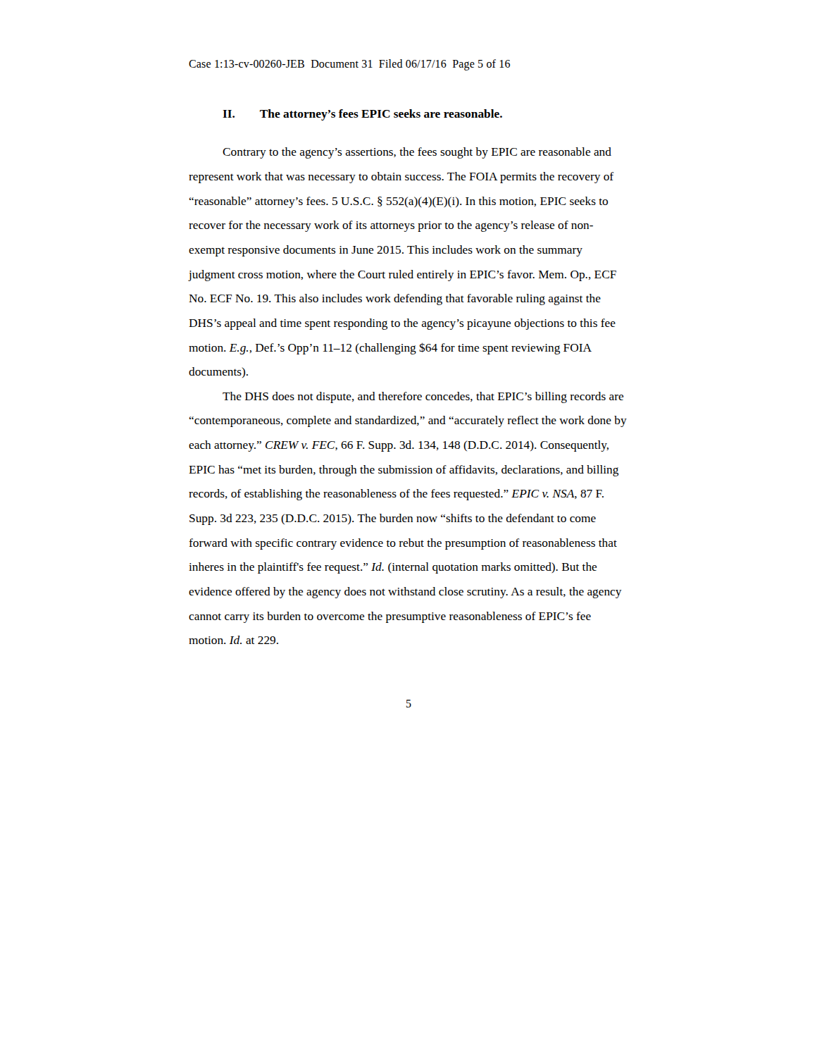Case 1:13-cv-00260-JEB Document 31 Filed 06/17/16 Page 5 of 16
II. The attorney’s fees EPIC seeks are reasonable.
Contrary to the agency’s assertions, the fees sought by EPIC are reasonable and represent work that was necessary to obtain success. The FOIA permits the recovery of “reasonable” attorney’s fees. 5 U.S.C. § 552(a)(4)(E)(i). In this motion, EPIC seeks to recover for the necessary work of its attorneys prior to the agency’s release of non-exempt responsive documents in June 2015. This includes work on the summary judgment cross motion, where the Court ruled entirely in EPIC’s favor. Mem. Op., ECF No. ECF No. 19. This also includes work defending that favorable ruling against the DHS’s appeal and time spent responding to the agency’s picayune objections to this fee motion. E.g., Def.’s Opp’n 11–12 (challenging $64 for time spent reviewing FOIA documents).
The DHS does not dispute, and therefore concedes, that EPIC’s billing records are “contemporaneous, complete and standardized,” and “accurately reflect the work done by each attorney.” CREW v. FEC, 66 F. Supp. 3d. 134, 148 (D.D.C. 2014). Consequently, EPIC has “met its burden, through the submission of affidavits, declarations, and billing records, of establishing the reasonableness of the fees requested.” EPIC v. NSA, 87 F. Supp. 3d 223, 235 (D.D.C. 2015). The burden now “shifts to the defendant to come forward with specific contrary evidence to rebut the presumption of reasonableness that inheres in the plaintiff's fee request.” Id. (internal quotation marks omitted). But the evidence offered by the agency does not withstand close scrutiny. As a result, the agency cannot carry its burden to overcome the presumptive reasonableness of EPIC’s fee motion. Id. at 229.
5